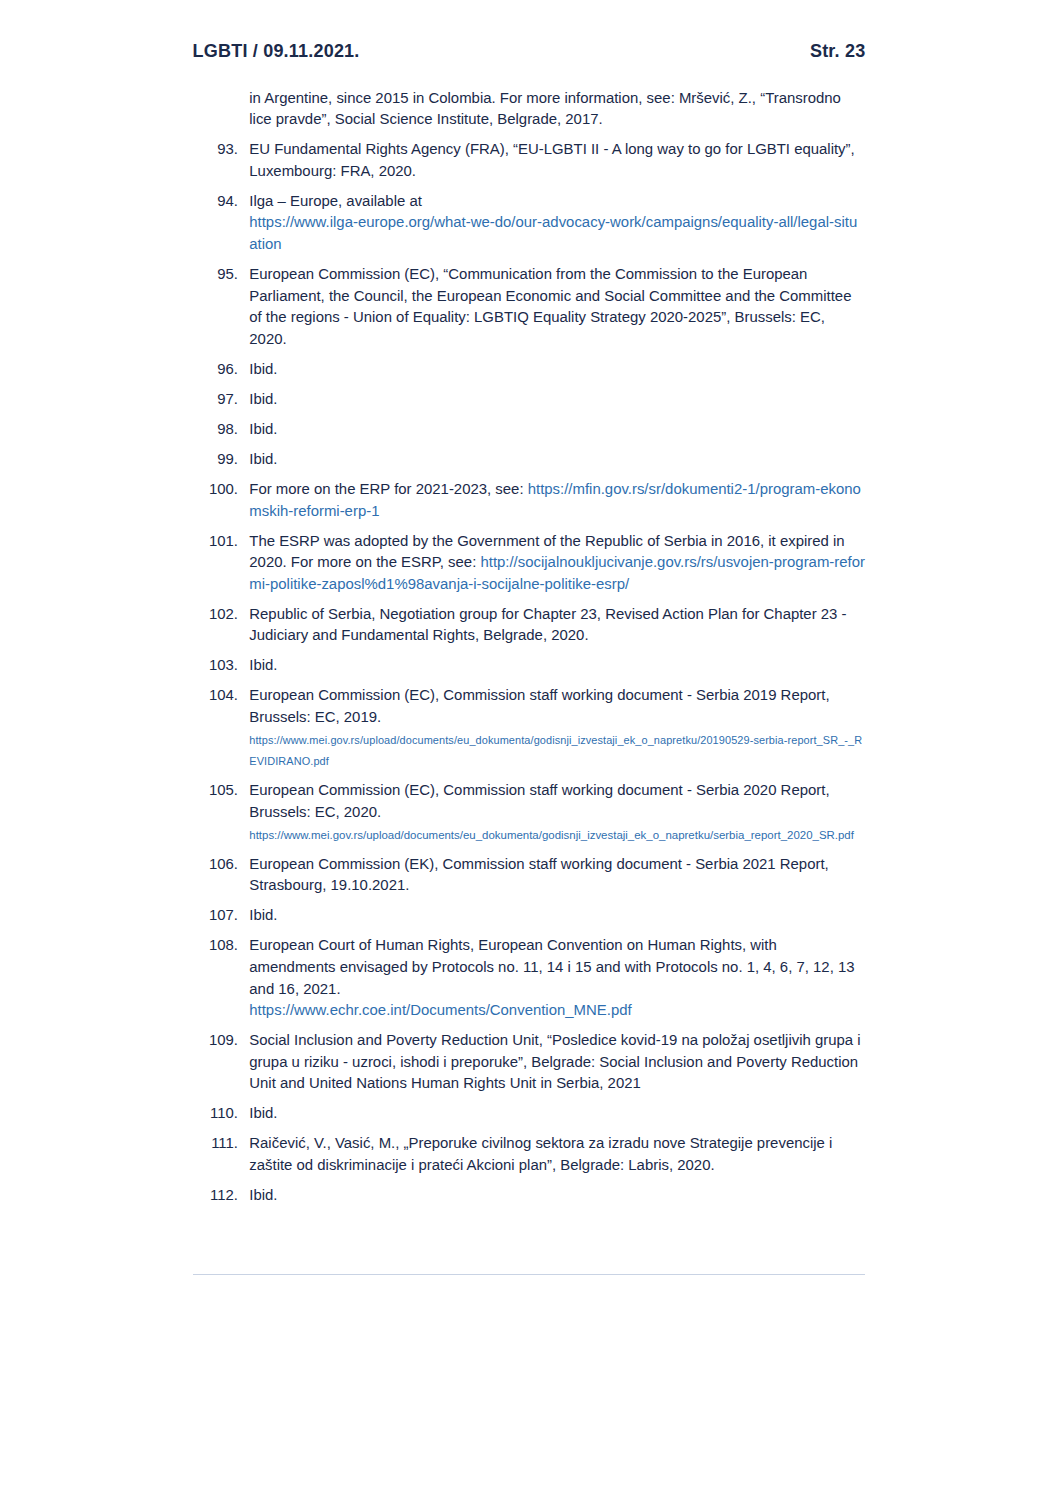LGBTI / 09.11.2021.
Str. 23
in Argentine, since 2015 in Colombia. For more information, see: Mršević, Z., “Transrodno lice pravde”, Social Science Institute, Belgrade, 2017.
93.
EU Fundamental Rights Agency (FRA), “EU-LGBTI II - A long way to go for LGBTI equality”, Luxembourg: FRA, 2020.
94.
Ilga – Europe, available at
https://www.ilga-europe.org/what-we-do/our-advocacy-work/campaigns/equality-all/legal-situation
95.
European Commission (EC), “Communication from the Commission to the European Parliament, the Council, the European Economic and Social Committee and the Committee of the regions - Union of Equality: LGBTIQ Equality Strategy 2020-2025”, Brussels: EC, 2020.
96.
Ibid.
97.
Ibid.
98.
Ibid.
99.
Ibid.
100.
For more on the ERP for 2021-2023, see: https://mfin.gov.rs/sr/dokumenti2-1/program-ekonomskih-reformi-erp-1
101.
The ESRP was adopted by the Government of the Republic of Serbia in 2016, it expired in 2020. For more on the ESRP, see: http://socijalnoukljucivanje.gov.rs/rs/usvojen-program-reformi-politike-zaposl%d1%98avanja-i-socijalne-politike-esrp/
102.
Republic of Serbia, Negotiation group for Chapter 23, Revised Action Plan for Chapter 23 - Judiciary and Fundamental Rights, Belgrade, 2020.
103.
Ibid.
104.
European Commission (EC), Commission staff working document - Serbia 2019 Report, Brussels: EC, 2019.
https://www.mei.gov.rs/upload/documents/eu_dokumenta/godisnji_izvestaji_ek_o_napretku/20190529-serbia-report_SR_-_REVIDIRANO.pdf
105.
European Commission (EC), Commission staff working document - Serbia 2020 Report, Brussels: EC, 2020.
https://www.mei.gov.rs/upload/documents/eu_dokumenta/godisnji_izvestaji_ek_o_napretku/serbia_report_2020_SR.pdf
106.
European Commission (EK), Commission staff working document - Serbia 2021 Report, Strasbourg, 19.10.2021.
107.
Ibid.
108.
European Court of Human Rights, European Convention on Human Rights, with amendments envisaged by Protocols no. 11, 14 i 15 and with Protocols no. 1, 4, 6, 7, 12, 13 and 16, 2021.
https://www.echr.coe.int/Documents/Convention_MNE.pdf
109.
Social Inclusion and Poverty Reduction Unit, “Posledice kovid-19 na položaj osetljivih grupa i grupa u riziku - uzroci, ishodi i preporuke”, Belgrade: Social Inclusion and Poverty Reduction Unit and United Nations Human Rights Unit in Serbia, 2021
110.
Ibid.
111.
Raičević, V., Vasić, M., „Preporuke civilnog sektora za izradu nove Strategije prevencije i zaštite od diskriminacije i prateći Akcioni plan”, Belgrade: Labris, 2020.
112.
Ibid.